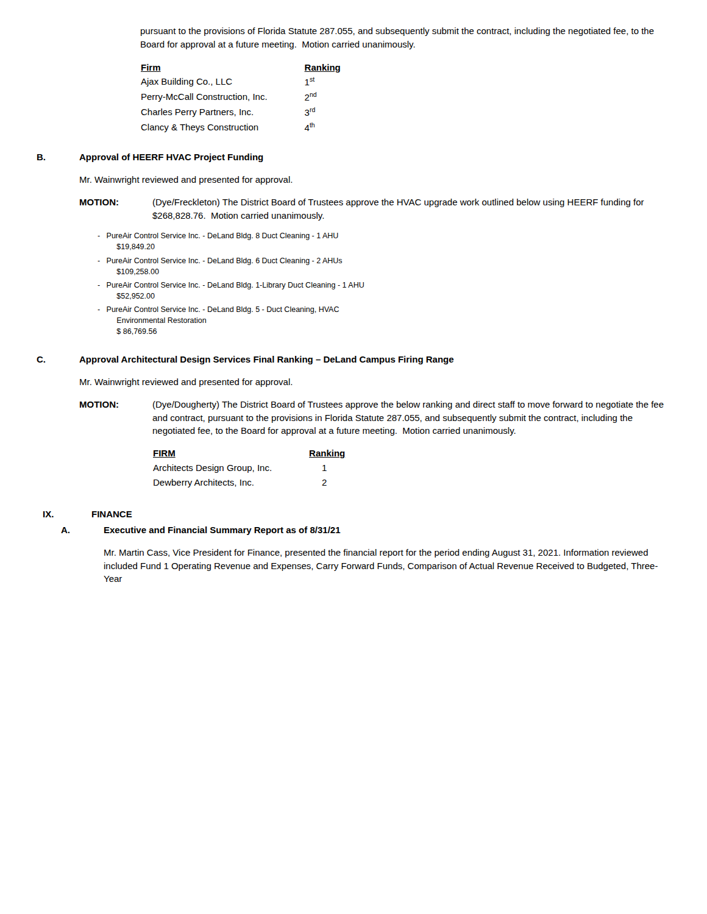pursuant to the provisions of Florida Statute 287.055, and subsequently submit the contract, including the negotiated fee, to the Board for approval at a future meeting. Motion carried unanimously.
| Firm | Ranking |
| --- | --- |
| Ajax Building Co., LLC | 1 st |
| Perry-McCall Construction, Inc. | 2 nd |
| Charles Perry Partners, Inc. | 3 rd |
| Clancy & Theys Construction | 4 th |
B.
Approval of HEERF HVAC Project Funding
Mr. Wainwright reviewed and presented for approval.
MOTION:
(Dye/Freckleton) The District Board of Trustees approve the HVAC upgrade work outlined below using HEERF funding for $268,828.76. Motion carried unanimously.
- PureAir Control Service Inc. - DeLand Bldg. 8 Duct Cleaning - 1 AHU
$19,849.20
- PureAir Control Service Inc. - DeLand Bldg. 6 Duct Cleaning - 2 AHUs
$109,258.00
- PureAir Control Service Inc. - DeLand Bldg. 1-Library Duct Cleaning - 1 AHU
$52,952.00
- PureAir Control Service Inc. - DeLand Bldg. 5 - Duct Cleaning, HVAC
Environmental Restoration
$ 86,769.56
C.
Approval Architectural Design Services Final Ranking – DeLand Campus Firing Range
Mr. Wainwright reviewed and presented for approval.
MOTION:
(Dye/Dougherty) The District Board of Trustees approve the below ranking and direct staff to move forward to negotiate the fee and contract, pursuant to the provisions in Florida Statute 287.055, and subsequently submit the contract, including the negotiated fee, to the Board for approval at a future meeting. Motion carried unanimously.
| FIRM | Ranking |
| --- | --- |
| Architects Design Group, Inc. | 1 |
| Dewberry Architects, Inc. | 2 |
IX.
FINANCE
A.
Executive and Financial Summary Report as of 8/31/21
Mr. Martin Cass, Vice President for Finance, presented the financial report for the period ending August 31, 2021. Information reviewed included Fund 1 Operating Revenue and Expenses, Carry Forward Funds, Comparison of Actual Revenue Received to Budgeted, Three-Year